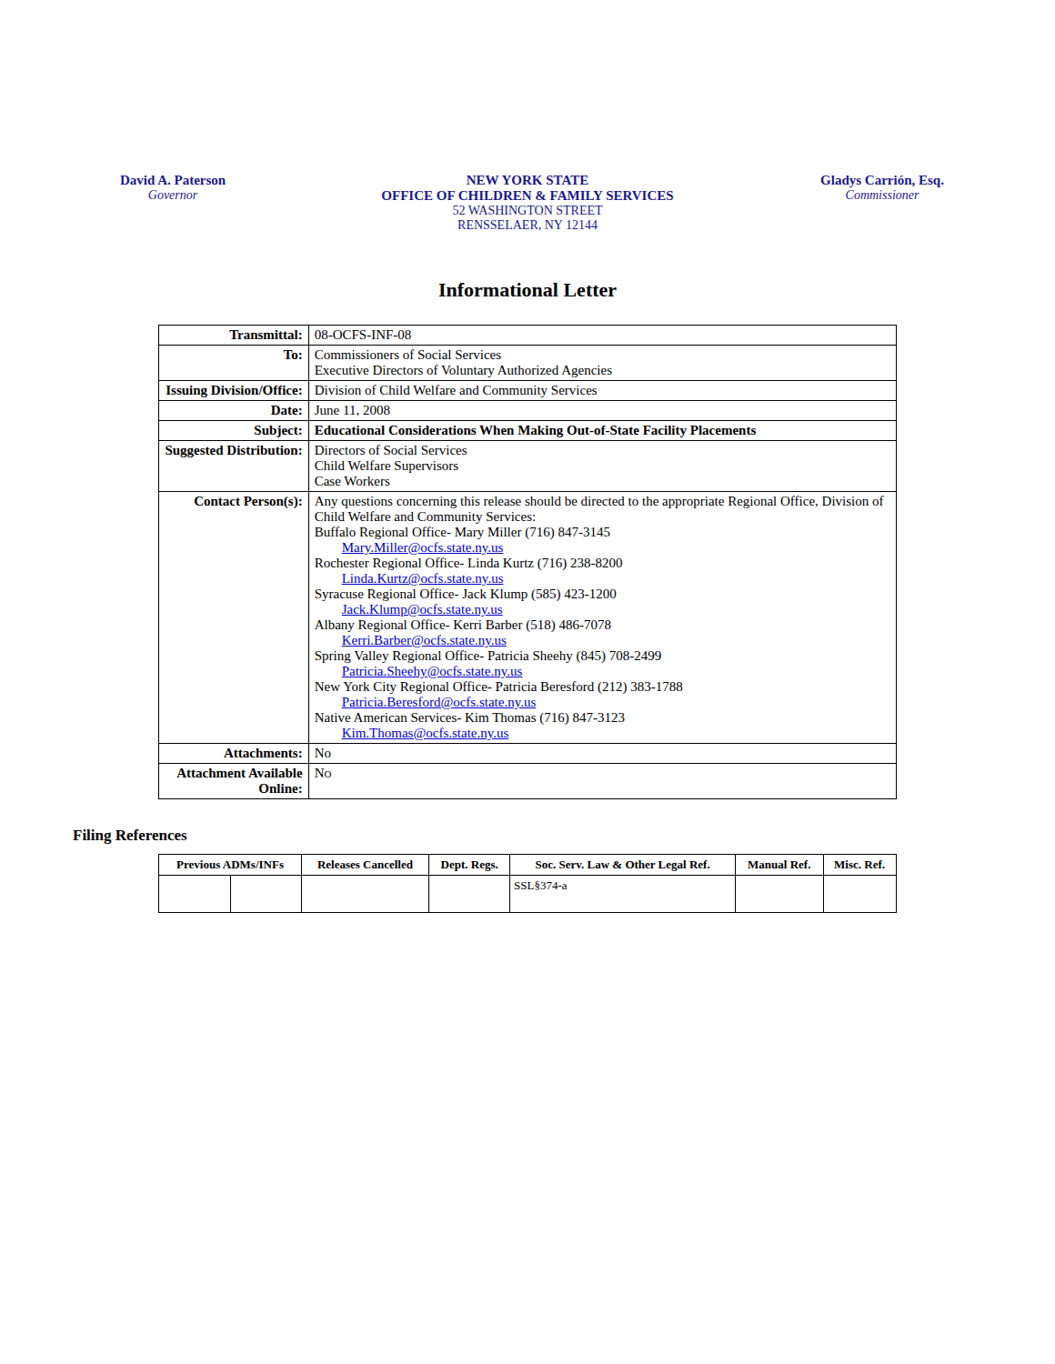| David A. Paterson Governor | NEW YORK STATE OFFICE OF CHILDREN & FAMILY SERVICES 52 WASHINGTON STREET RENSSELAER, NY 12144 | Gladys Carrión, Esq. Commissioner |
Informational Letter
| Transmittal: | 08-OCFS-INF-08 |
| To: | Commissioners of Social Services Executive Directors of Voluntary Authorized Agencies |
| Issuing Division/Office: | Division of Child Welfare and Community Services |
| Date: | June 11, 2008 |
| Subject: | Educational Considerations When Making Out-of-State Facility Placements |
| Suggested Distribution: | Directors of Social Services Child Welfare Supervisors Case Workers |
| Contact Person(s): | Any questions concerning this release should be directed to the appropriate Regional Office, Division of Child Welfare and Community Services: Buffalo Regional Office- Mary Miller (716) 847-3145 Mary.Miller@ocfs.state.ny.us Rochester Regional Office- Linda Kurtz (716) 238-8200 Linda.Kurtz@ocfs.state.ny.us Syracuse Regional Office- Jack Klump (585) 423-1200 Jack.Klump@ocfs.state.ny.us Albany Regional Office- Kerri Barber (518) 486-7078 Kerri.Barber@ocfs.state.ny.us Spring Valley Regional Office- Patricia Sheehy (845) 708-2499 Patricia.Sheehy@ocfs.state.ny.us New York City Regional Office- Patricia Beresford (212) 383-1788 Patricia.Beresford@ocfs.state.ny.us Native American Services- Kim Thomas (716) 847-3123 Kim.Thomas@ocfs.state.ny.us |
| Attachments: | No |
| Attachment Available Online: | No |
Filing References
| Previous ADMs/INFs | Releases Cancelled | Dept. Regs. | Soc. Serv. Law & Other Legal Ref. | Manual Ref. | Misc. Ref. |
| --- | --- | --- | --- | --- | --- |
| | | | | SSL§374-a | | |